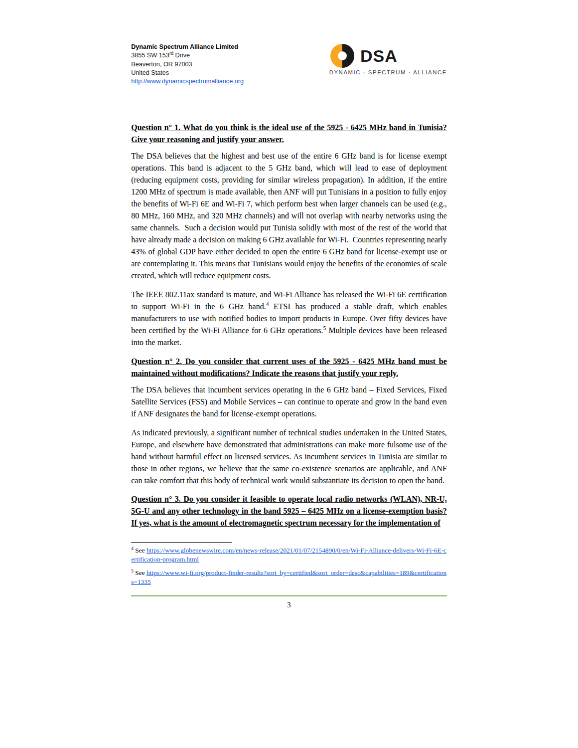Dynamic Spectrum Alliance Limited
3855 SW 153rd Drive
Beaverton, OR 97003
United States
http://www.dynamicspectrumalliance.org
DSA
DYNAMIC · SPECTRUM · ALLIANCE
Question n° 1. What do you think is the ideal use of the 5925 - 6425 MHz band in Tunisia? Give your reasoning and justify your answer.
The DSA believes that the highest and best use of the entire 6 GHz band is for license exempt operations. This band is adjacent to the 5 GHz band, which will lead to ease of deployment (reducing equipment costs, providing for similar wireless propagation). In addition, if the entire 1200 MHz of spectrum is made available, then ANF will put Tunisians in a position to fully enjoy the benefits of Wi-Fi 6E and Wi-Fi 7, which perform best when larger channels can be used (e.g., 80 MHz, 160 MHz, and 320 MHz channels) and will not overlap with nearby networks using the same channels. Such a decision would put Tunisia solidly with most of the rest of the world that have already made a decision on making 6 GHz available for Wi-Fi. Countries representing nearly 43% of global GDP have either decided to open the entire 6 GHz band for license-exempt use or are contemplating it. This means that Tunisians would enjoy the benefits of the economies of scale created, which will reduce equipment costs.
The IEEE 802.11ax standard is mature, and Wi-Fi Alliance has released the Wi-Fi 6E certification to support Wi-Fi in the 6 GHz band.4 ETSI has produced a stable draft, which enables manufacturers to use with notified bodies to import products in Europe. Over fifty devices have been certified by the Wi-Fi Alliance for 6 GHz operations.5 Multiple devices have been released into the market.
Question n° 2. Do you consider that current uses of the 5925 - 6425 MHz band must be maintained without modifications? Indicate the reasons that justify your reply.
The DSA believes that incumbent services operating in the 6 GHz band – Fixed Services, Fixed Satellite Services (FSS) and Mobile Services – can continue to operate and grow in the band even if ANF designates the band for license-exempt operations.
As indicated previously, a significant number of technical studies undertaken in the United States, Europe, and elsewhere have demonstrated that administrations can make more fulsome use of the band without harmful effect on licensed services. As incumbent services in Tunisia are similar to those in other regions, we believe that the same co-existence scenarios are applicable, and ANF can take comfort that this body of technical work would substantiate its decision to open the band.
Question n° 3. Do you consider it feasible to operate local radio networks (WLAN), NR-U, 5G-U and any other technology in the band 5925 – 6425 MHz on a license-exemption basis? If yes, what is the amount of electromagnetic spectrum necessary for the implementation of
4 See https://www.globenewswire.com/en/news-release/2021/01/07/2154890/0/en/Wi-Fi-Alliance-delivers-Wi-Fi-6E-certification-program.html
5 See https://www.wi-fi.org/product-finder-results?sort_by=certified&sort_order=desc&capabilities=189&certifications=1335
3